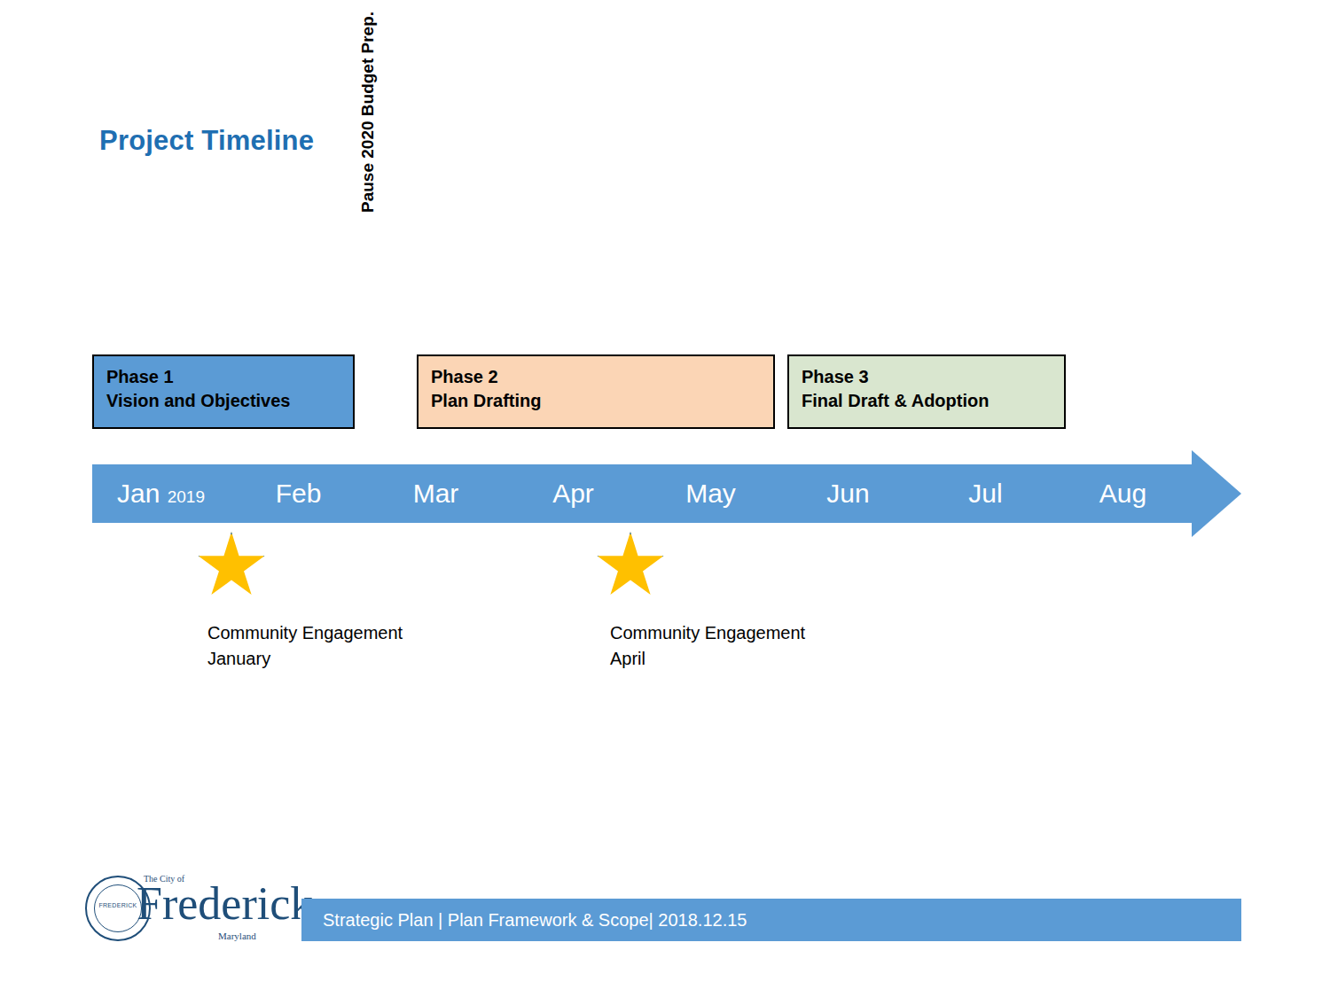Project Timeline
Pause 2020 Budget Prep.
Phase 1
Vision and Objectives
Phase 2
Plan Drafting
Phase 3
Final Draft & Adoption
Jan 2019
Feb
Mar
Apr
May
Jun
Jul
Aug
Community Engagement January
Community Engagement April
FREDERICK
The City of
Frederick
Maryland
Strategic Plan | Plan Framework & Scope| 2018.12.15